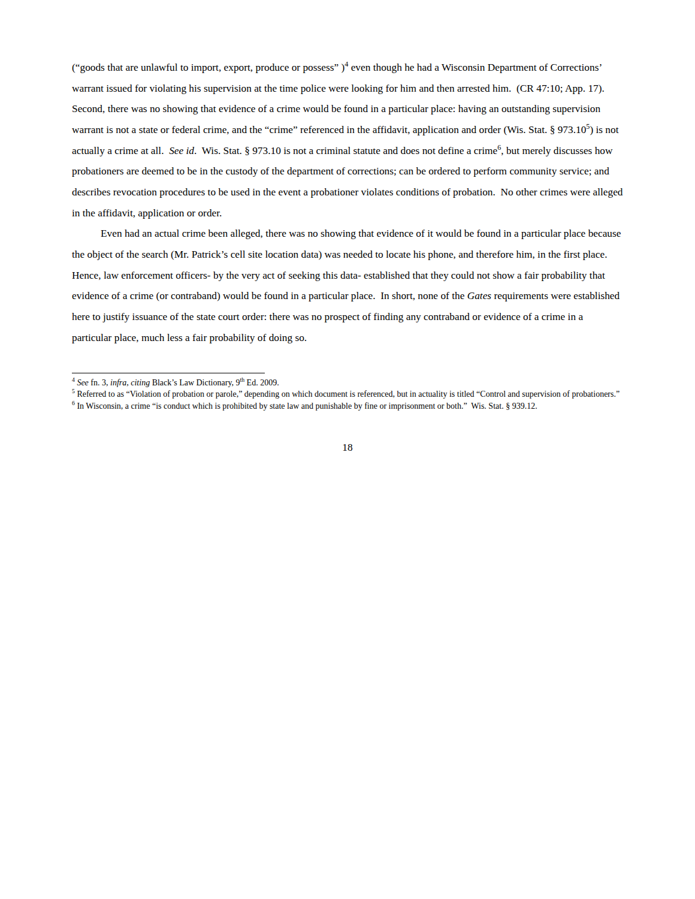(“goods that are unlawful to import, export, produce or possess” )4 even though he had a Wisconsin Department of Corrections’ warrant issued for violating his supervision at the time police were looking for him and then arrested him. (CR 47:10; App. 17). Second, there was no showing that evidence of a crime would be found in a particular place: having an outstanding supervision warrant is not a state or federal crime, and the “crime” referenced in the affidavit, application and order (Wis. Stat. § 973.105) is not actually a crime at all. See id. Wis. Stat. § 973.10 is not a criminal statute and does not define a crime6, but merely discusses how probationers are deemed to be in the custody of the department of corrections; can be ordered to perform community service; and describes revocation procedures to be used in the event a probationer violates conditions of probation. No other crimes were alleged in the affidavit, application or order.
Even had an actual crime been alleged, there was no showing that evidence of it would be found in a particular place because the object of the search (Mr. Patrick’s cell site location data) was needed to locate his phone, and therefore him, in the first place. Hence, law enforcement officers- by the very act of seeking this data- established that they could not show a fair probability that evidence of a crime (or contraband) would be found in a particular place. In short, none of the Gates requirements were established here to justify issuance of the state court order: there was no prospect of finding any contraband or evidence of a crime in a particular place, much less a fair probability of doing so.
4 See fn. 3, infra, citing Black’s Law Dictionary, 9th Ed. 2009.
5 Referred to as “Violation of probation or parole,” depending on which document is referenced, but in actuality is titled “Control and supervision of probationers.”
6 In Wisconsin, a crime “is conduct which is prohibited by state law and punishable by fine or imprisonment or both.” Wis. Stat. § 939.12.
18